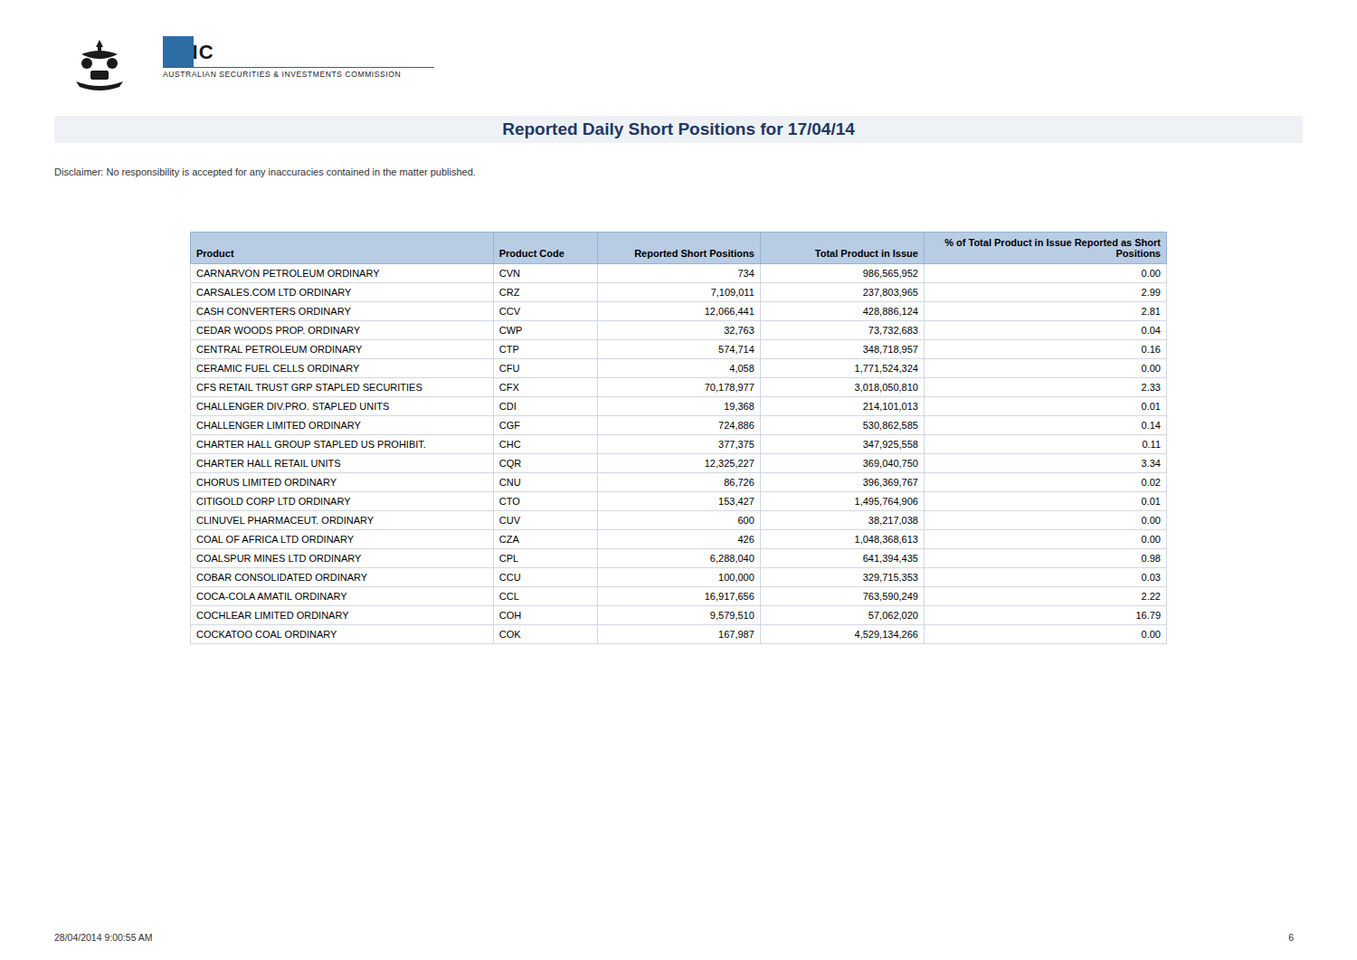ASIC
AUSTRALIAN SECURITIES & INVESTMENTS COMMISSION
Reported Daily Short Positions for 17/04/14
Disclaimer: No responsibility is accepted for any inaccuracies contained in the matter published.
| Product | Product Code | Reported Short Positions | Total Product in Issue | % of Total Product in Issue Reported as Short Positions |
| --- | --- | --- | --- | --- |
| CARNARVON PETROLEUM ORDINARY | CVN | 734 | 986,565,952 | 0.00 |
| CARSALES.COM LTD ORDINARY | CRZ | 7,109,011 | 237,803,965 | 2.99 |
| CASH CONVERTERS ORDINARY | CCV | 12,066,441 | 428,886,124 | 2.81 |
| CEDAR WOODS PROP. ORDINARY | CWP | 32,763 | 73,732,683 | 0.04 |
| CENTRAL PETROLEUM ORDINARY | CTP | 574,714 | 348,718,957 | 0.16 |
| CERAMIC FUEL CELLS ORDINARY | CFU | 4,058 | 1,771,524,324 | 0.00 |
| CFS RETAIL TRUST GRP STAPLED SECURITIES | CFX | 70,178,977 | 3,018,050,810 | 2.33 |
| CHALLENGER DIV.PRO. STAPLED UNITS | CDI | 19,368 | 214,101,013 | 0.01 |
| CHALLENGER LIMITED ORDINARY | CGF | 724,886 | 530,862,585 | 0.14 |
| CHARTER HALL GROUP STAPLED US PROHIBIT. | CHC | 377,375 | 347,925,558 | 0.11 |
| CHARTER HALL RETAIL UNITS | CQR | 12,325,227 | 369,040,750 | 3.34 |
| CHORUS LIMITED ORDINARY | CNU | 86,726 | 396,369,767 | 0.02 |
| CITIGOLD CORP LTD ORDINARY | CTO | 153,427 | 1,495,764,906 | 0.01 |
| CLINUVEL PHARMACEUT. ORDINARY | CUV | 600 | 38,217,038 | 0.00 |
| COAL OF AFRICA LTD ORDINARY | CZA | 426 | 1,048,368,613 | 0.00 |
| COALSPUR MINES LTD ORDINARY | CPL | 6,288,040 | 641,394,435 | 0.98 |
| COBAR CONSOLIDATED ORDINARY | CCU | 100,000 | 329,715,353 | 0.03 |
| COCA-COLA AMATIL ORDINARY | CCL | 16,917,656 | 763,590,249 | 2.22 |
| COCHLEAR LIMITED ORDINARY | COH | 9,579,510 | 57,062,020 | 16.79 |
| COCKATOO COAL ORDINARY | COK | 167,987 | 4,529,134,266 | 0.00 |
28/04/2014 9:00:55 AM 6